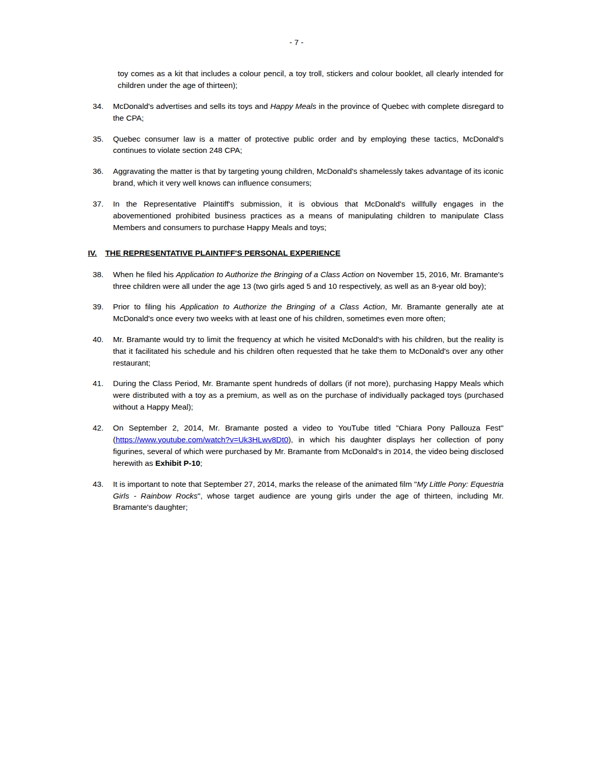- 7 -
toy comes as a kit that includes a colour pencil, a toy troll, stickers and colour booklet, all clearly intended for children under the age of thirteen);
34.
McDonald's advertises and sells its toys and Happy Meals in the province of Quebec with complete disregard to the CPA;
35.
Quebec consumer law is a matter of protective public order and by employing these tactics, McDonald's continues to violate section 248 CPA;
36.
Aggravating the matter is that by targeting young children, McDonald's shamelessly takes advantage of its iconic brand, which it very well knows can influence consumers;
37.
In the Representative Plaintiff's submission, it is obvious that McDonald's willfully engages in the abovementioned prohibited business practices as a means of manipulating children to manipulate Class Members and consumers to purchase Happy Meals and toys;
IV. THE REPRESENTATIVE PLAINTIFF'S PERSONAL EXPERIENCE
38.
When he filed his Application to Authorize the Bringing of a Class Action on November 15, 2016, Mr. Bramante's three children were all under the age 13 (two girls aged 5 and 10 respectively, as well as an 8-year old boy);
39.
Prior to filing his Application to Authorize the Bringing of a Class Action, Mr. Bramante generally ate at McDonald's once every two weeks with at least one of his children, sometimes even more often;
40.
Mr. Bramante would try to limit the frequency at which he visited McDonald's with his children, but the reality is that it facilitated his schedule and his children often requested that he take them to McDonald's over any other restaurant;
41.
During the Class Period, Mr. Bramante spent hundreds of dollars (if not more), purchasing Happy Meals which were distributed with a toy as a premium, as well as on the purchase of individually packaged toys (purchased without a Happy Meal);
42.
On September 2, 2014, Mr. Bramante posted a video to YouTube titled "Chiara Pony Pallouza Fest" (https://www.youtube.com/watch?v=Uk3HLwv8Dt0), in which his daughter displays her collection of pony figurines, several of which were purchased by Mr. Bramante from McDonald's in 2014, the video being disclosed herewith as Exhibit P-10;
43.
It is important to note that September 27, 2014, marks the release of the animated film "My Little Pony: Equestria Girls - Rainbow Rocks", whose target audience are young girls under the age of thirteen, including Mr. Bramante's daughter;